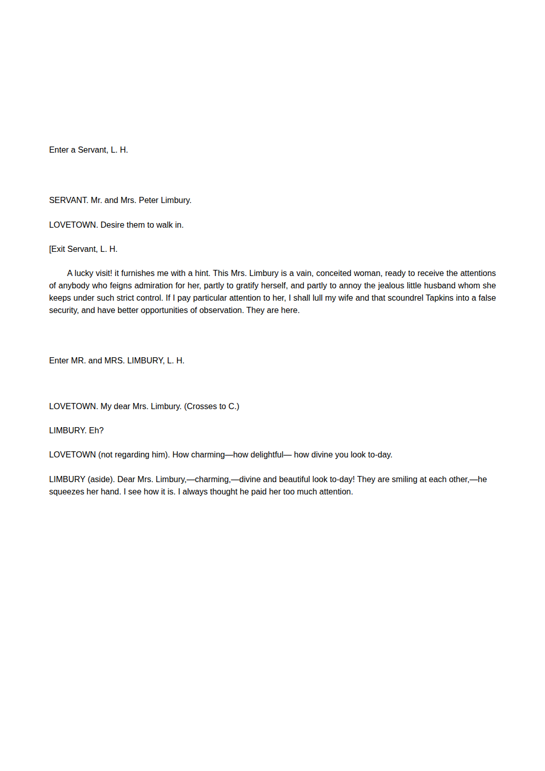Enter a Servant, L. H.
SERVANT. Mr. and Mrs. Peter Limbury.
LOVETOWN. Desire them to walk in.
[Exit Servant, L. H.
A lucky visit! it furnishes me with a hint. This Mrs. Limbury is a vain, conceited woman, ready to receive the attentions of anybody who feigns admiration for her, partly to gratify herself, and partly to annoy the jealous little husband whom she keeps under such strict control. If I pay particular attention to her, I shall lull my wife and that scoundrel Tapkins into a false security, and have better opportunities of observation. They are here.
Enter MR. and MRS. LIMBURY, L. H.
LOVETOWN. My dear Mrs. Limbury. (Crosses to C.)
LIMBURY. Eh?
LOVETOWN (not regarding him). How charming—how delightful— how divine you look to-day.
LIMBURY (aside). Dear Mrs. Limbury,—charming,—divine and beautiful look to-day! They are smiling at each other,—he squeezes her hand. I see how it is. I always thought he paid her too much attention.